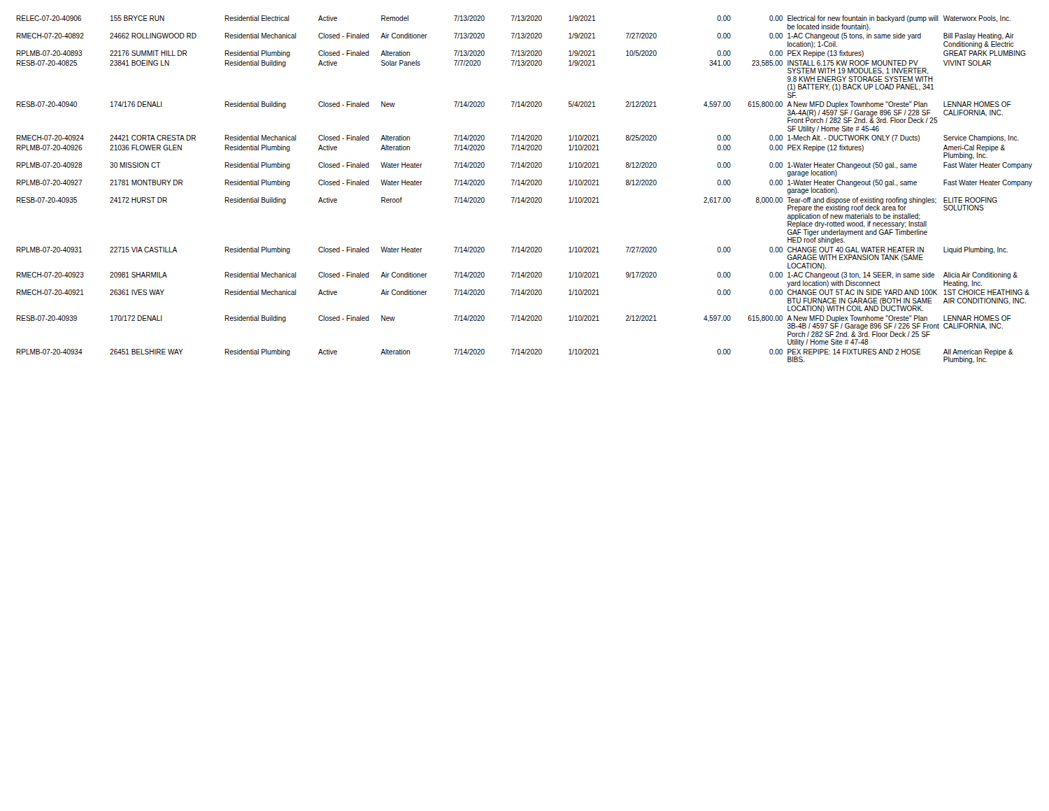| RELEC-07-20-40906 | 155 BRYCE RUN | Residential Electrical | Active | Remodel | 7/13/2020 | 7/13/2020 | 1/9/2021 | | 0.00 | 0.00 | Electrical for new fountain in backyard (pump will be located inside fountain). | Waterworx Pools, Inc. |
| RMECH-07-20-40892 | 24662 ROLLINGWOOD RD | Residential Mechanical | Closed - Finaled | Air Conditioner | 7/13/2020 | 7/13/2020 | 1/9/2021 | 7/27/2020 | 0.00 | 0.00 | 1-AC Changeout (5 tons, in same side yard location); 1-Coil. | Bill Paslay Heating, Air Conditioning & Electric |
| RPLMB-07-20-40893 | 22176 SUMMIT HILL DR | Residential Plumbing | Closed - Finaled | Alteration | 7/13/2020 | 7/13/2020 | 1/9/2021 | 10/5/2020 | 0.00 | 0.00 | PEX Repipe (13 fixtures) | GREAT PARK PLUMBING |
| RESB-07-20-40825 | 23841 BOEING LN | Residential Building | Active | Solar Panels | 7/7/2020 | 7/13/2020 | 1/9/2021 | | 341.00 | 23,585.00 | INSTALL 6.175 KW ROOF MOUNTED PV SYSTEM WITH 19 MODULES, 1 INVERTER, 9.8 KWH ENERGY STORAGE SYSTEM WITH (1) BATTERY, (1) BACK UP LOAD PANEL, 341 SF. | VIVINT SOLAR |
| RESB-07-20-40940 | 174/176 DENALI | Residential Building | Closed - Finaled | New | 7/14/2020 | 7/14/2020 | 5/4/2021 | 2/12/2021 | 4,597.00 | 615,800.00 | A New MFD Duplex Townhome "Oreste" Plan 3A-4A(R) / 4597 SF / Garage 896 SF / 228 SF Front Porch / 282 SF 2nd. & 3rd. Floor Deck / 25 SF Utility / Home Site # 45-46 | LENNAR HOMES OF CALIFORNIA, INC. |
| RMECH-07-20-40924 | 24421 CORTA CRESTA DR | Residential Mechanical | Closed - Finaled | Alteration | 7/14/2020 | 7/14/2020 | 1/10/2021 | 8/25/2020 | 0.00 | 0.00 | 1-Mech Alt. - DUCTWORK ONLY (7 Ducts) | Service Champions, Inc. |
| RPLMB-07-20-40926 | 21036 FLOWER GLEN | Residential Plumbing | Active | Alteration | 7/14/2020 | 7/14/2020 | 1/10/2021 | | 0.00 | 0.00 | PEX Repipe (12 fixtures) | Ameri-Cal Repipe & Plumbing, Inc. |
| RPLMB-07-20-40928 | 30 MISSION CT | Residential Plumbing | Closed - Finaled | Water Heater | 7/14/2020 | 7/14/2020 | 1/10/2021 | 8/12/2020 | 0.00 | 0.00 | 1-Water Heater Changeout (50 gal., same garage location) | Fast Water Heater Company |
| RPLMB-07-20-40927 | 21781 MONTBURY DR | Residential Plumbing | Closed - Finaled | Water Heater | 7/14/2020 | 7/14/2020 | 1/10/2021 | 8/12/2020 | 0.00 | 0.00 | 1-Water Heater Changeout (50 gal., same garage location). | Fast Water Heater Company |
| RESB-07-20-40935 | 24172 HURST DR | Residential Building | Active | Reroof | 7/14/2020 | 7/14/2020 | 1/10/2021 | | 2,617.00 | 8,000.00 | Tear-off and dispose of existing roofing shingles; Prepare the existing roof deck area for application of new materials to be installed; Replace dry-rotted wood, if necessary; Install GAF Tiger underlayment and GAF Timberline HED roof shingles. | ELITE ROOFING SOLUTIONS |
| RPLMB-07-20-40931 | 22715 VIA CASTILLA | Residential Plumbing | Closed - Finaled | Water Heater | 7/14/2020 | 7/14/2020 | 1/10/2021 | 7/27/2020 | 0.00 | 0.00 | CHANGE OUT 40 GAL WATER HEATER IN GARAGE WITH EXPANSION TANK (SAME LOCATION). | Liquid Plumbing, Inc. |
| RMECH-07-20-40923 | 20981 SHARMILA | Residential Mechanical | Closed - Finaled | Air Conditioner | 7/14/2020 | 7/14/2020 | 1/10/2021 | 9/17/2020 | 0.00 | 0.00 | 1-AC Changeout (3 ton, 14 SEER, in same side yard location) with Disconnect | Alicia Air Conditioning & Heating, Inc. |
| RMECH-07-20-40921 | 26361 IVES WAY | Residential Mechanical | Active | Air Conditioner | 7/14/2020 | 7/14/2020 | 1/10/2021 | | 0.00 | 0.00 | CHANGE OUT 5T AC IN SIDE YARD AND 100K BTU FURNACE IN GARAGE (BOTH IN SAME LOCATION) WITH COIL AND DUCTWORK. | 1ST CHOICE HEATHING & AIR CONDITIONING, INC. |
| RESB-07-20-40939 | 170/172 DENALI | Residential Building | Closed - Finaled | New | 7/14/2020 | 7/14/2020 | 1/10/2021 | 2/12/2021 | 4,597.00 | 615,800.00 | A New MFD Duplex Townhome "Oreste" Plan 3B-4B / 4597 SF / Garage 896 SF / 226 SF Front Porch / 282 SF 2nd. & 3rd. Floor Deck / 25 SF Utility / Home Site # 47-48 | LENNAR HOMES OF CALIFORNIA, INC. |
| RPLMB-07-20-40934 | 26451 BELSHIRE WAY | Residential Plumbing | Active | Alteration | 7/14/2020 | 7/14/2020 | 1/10/2021 | | 0.00 | 0.00 | PEX REPIPE: 14 FIXTURES AND 2 HOSE BIBS. | All American Repipe & Plumbing, Inc. |